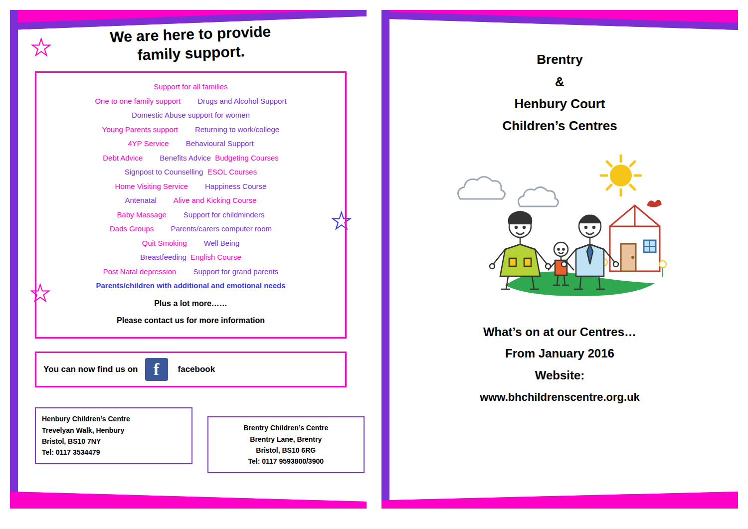★ ★ ★
We are here to provide family support.
Support for all families One to one family support Drugs and Alcohol Support Domestic Abuse support for women Young Parents support Returning to work/college 4YP Service Behavioural Support Debt Advice Benefits Advice Budgeting Courses Signpost to Counselling ESOL Courses Home Visiting Service Happiness Course Antenatal Alive and Kicking Course Baby Massage Support for childminders Dads Groups Parents/carers computer room Quit Smoking Well Being Breastfeeding English Course Post Natal depression Support for grand parents Parents/children with additional and emotional needs Plus a lot more…… Please contact us for more information
You can now find us on f facebook
Henbury Children’s Centre
Trevelyan Walk, Henbury
Bristol, BS10 7NY
Tel: 0117 3534479
Brentry Children’s Centre
Brentry Lane, Brentry
Bristol, BS10 6RG
Tel: 0117 9593800/3900
Brentry
&
Henbury Court
Children’s Centres
What’s on at our Centres…
From January 2016
Website:
www.bhchildrenscentre.org.uk